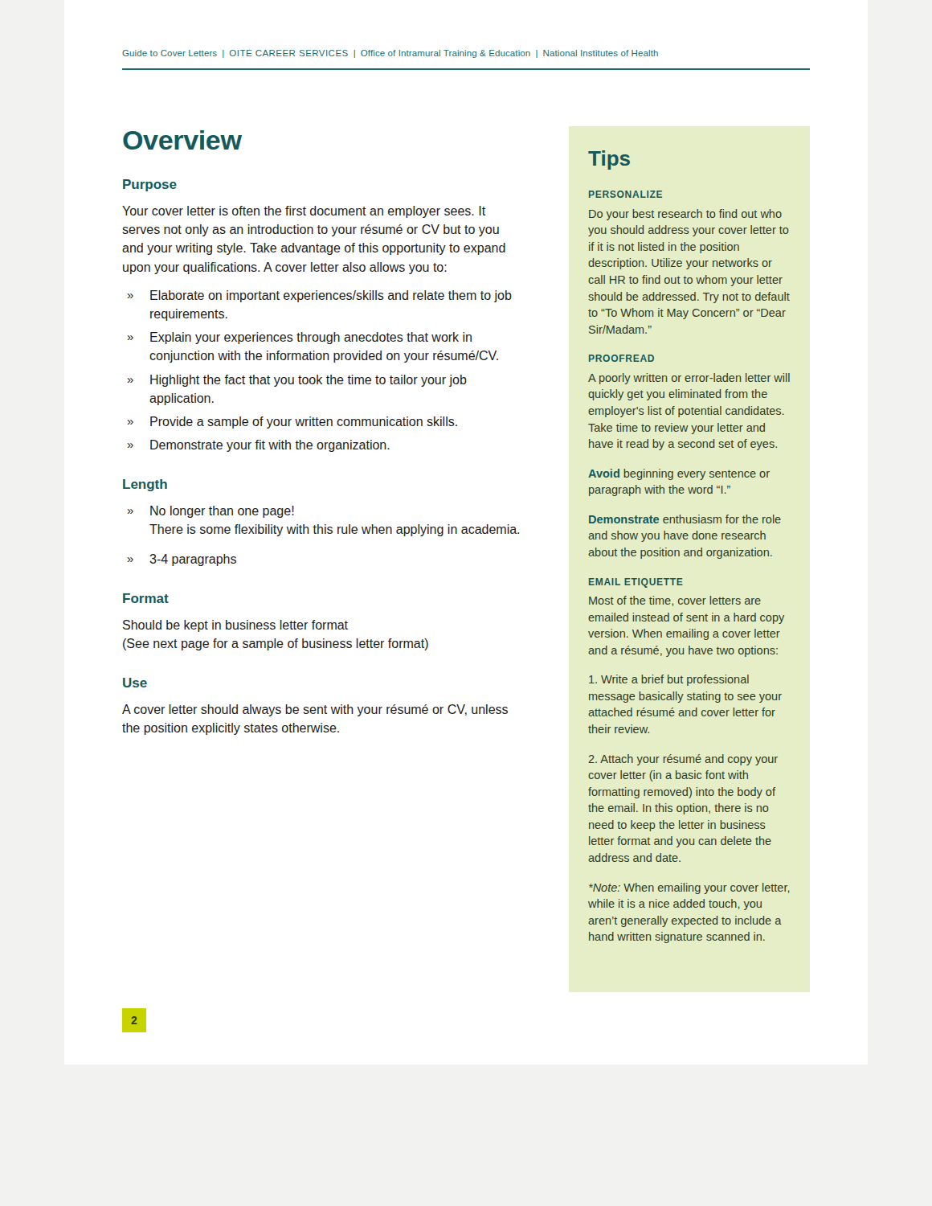Guide to Cover Letters|OITE Career Services|Office of Intramural Training & Education|National Institutes of Health
Overview
Purpose
Your cover letter is often the first document an employer sees. It serves not only as an introduction to your résumé or CV but to you and your writing style. Take advantage of this opportunity to expand upon your qualifications. A cover letter also allows you to:
Elaborate on important experiences/skills and relate them to job requirements.
Explain your experiences through anecdotes that work in conjunction with the information provided on your résumé/CV.
Highlight the fact that you took the time to tailor your job application.
Provide a sample of your written communication skills.
Demonstrate your fit with the organization.
Length
No longer than one page!There is some flexibility with this rule when applying in academia.
3-4 paragraphs
Format
Should be kept in business letter format
(See next page for a sample of business letter format)
Use
A cover letter should always be sent with your résumé or CV, unless the position explicitly states otherwise.
Tips
Personalize
Do your best research to find out who you should address your cover letter to if it is not listed in the position description. Utilize your networks or call HR to find out to whom your letter should be addressed. Try not to default to “To Whom it May Concern” or “Dear Sir/Madam.”
Proofread
A poorly written or error-laden letter will quickly get you eliminated from the employer's list of potential candidates. Take time to review your letter and have it read by a second set of eyes.
Avoid beginning every sentence or paragraph with the word “I.”
Demonstrate enthusiasm for the role and show you have done research about the position and organization.
Email Etiquette
Most of the time, cover letters are emailed instead of sent in a hard copy version. When emailing a cover letter and a résumé, you have two options:
1. Write a brief but professional message basically stating to see your attached résumé and cover letter for their review.
2. Attach your résumé and copy your cover letter (in a basic font with formatting removed) into the body of the email. In this option, there is no need to keep the letter in business letter format and you can delete the address and date.
*Note: When emailing your cover letter, while it is a nice added touch, you aren’t generally expected to include a hand written signature scanned in.
2